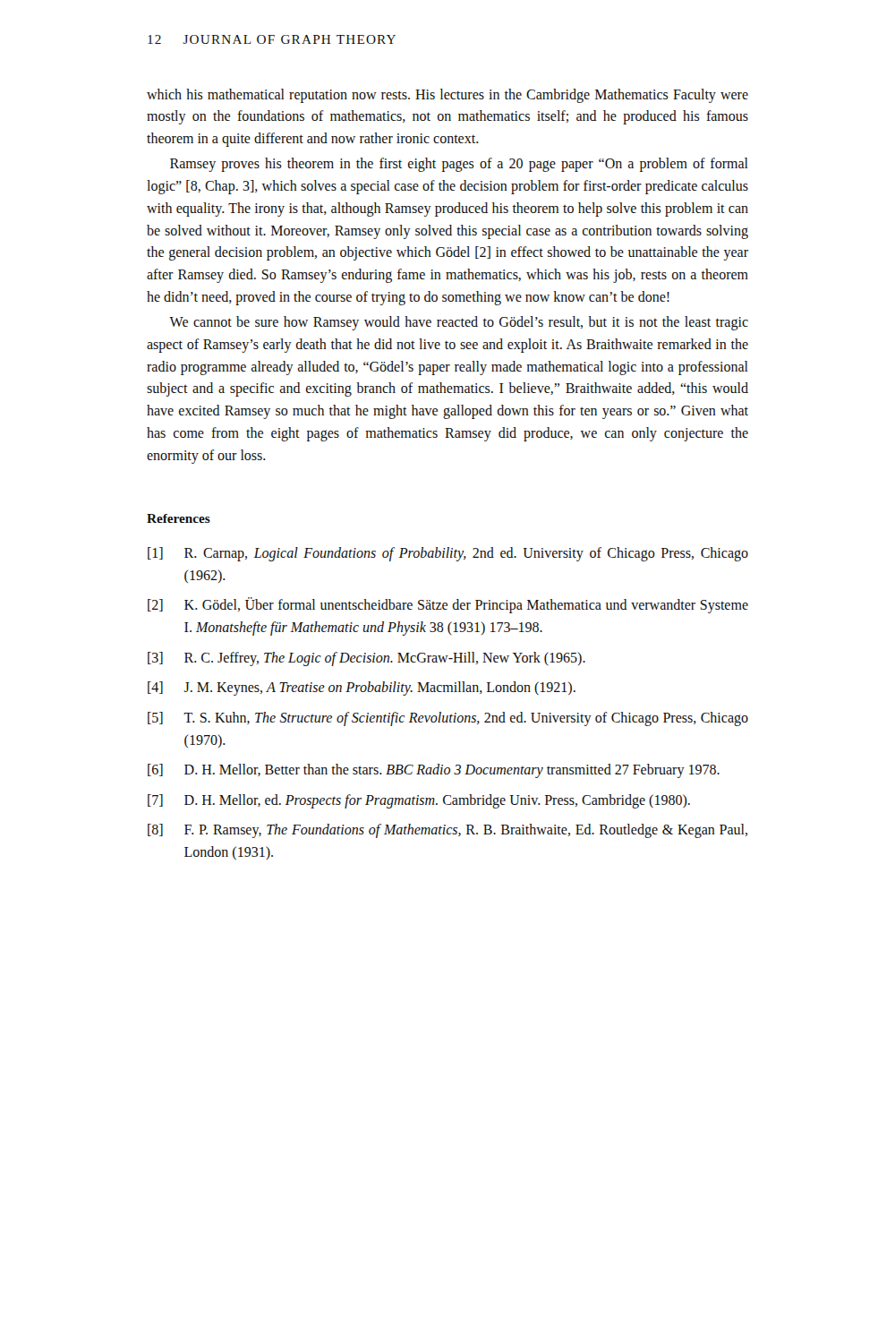12 JOURNAL OF GRAPH THEORY
which his mathematical reputation now rests. His lectures in the Cambridge Mathematics Faculty were mostly on the foundations of mathematics, not on mathematics itself; and he produced his famous theorem in a quite different and now rather ironic context.
Ramsey proves his theorem in the first eight pages of a 20 page paper “On a problem of formal logic” [8, Chap. 3], which solves a special case of the decision problem for first-order predicate calculus with equality. The irony is that, although Ramsey produced his theorem to help solve this problem it can be solved without it. Moreover, Ramsey only solved this special case as a contribution towards solving the general decision problem, an objective which Gödel [2] in effect showed to be unattainable the year after Ramsey died. So Ramsey’s enduring fame in mathematics, which was his job, rests on a theorem he didn’t need, proved in the course of trying to do something we now know can’t be done!
We cannot be sure how Ramsey would have reacted to Gödel’s result, but it is not the least tragic aspect of Ramsey’s early death that he did not live to see and exploit it. As Braithwaite remarked in the radio programme already alluded to, “Gödel’s paper really made mathematical logic into a professional subject and a specific and exciting branch of mathematics. I believe,” Braithwaite added, “this would have excited Ramsey so much that he might have galloped down this for ten years or so.” Given what has come from the eight pages of mathematics Ramsey did produce, we can only conjecture the enormity of our loss.
References
[1] R. Carnap, Logical Foundations of Probability, 2nd ed. University of Chicago Press, Chicago (1962).
[2] K. Gödel, Über formal unentscheidbare Sätze der Principa Mathematica und verwandter Systeme I. Monatshefte für Mathematic und Physik 38 (1931) 173–198.
[3] R. C. Jeffrey, The Logic of Decision. McGraw-Hill, New York (1965).
[4] J. M. Keynes, A Treatise on Probability. Macmillan, London (1921).
[5] T. S. Kuhn, The Structure of Scientific Revolutions, 2nd ed. University of Chicago Press, Chicago (1970).
[6] D. H. Mellor, Better than the stars. BBC Radio 3 Documentary transmitted 27 February 1978.
[7] D. H. Mellor, ed. Prospects for Pragmatism. Cambridge Univ. Press, Cambridge (1980).
[8] F. P. Ramsey, The Foundations of Mathematics, R. B. Braithwaite, Ed. Routledge & Kegan Paul, London (1931).